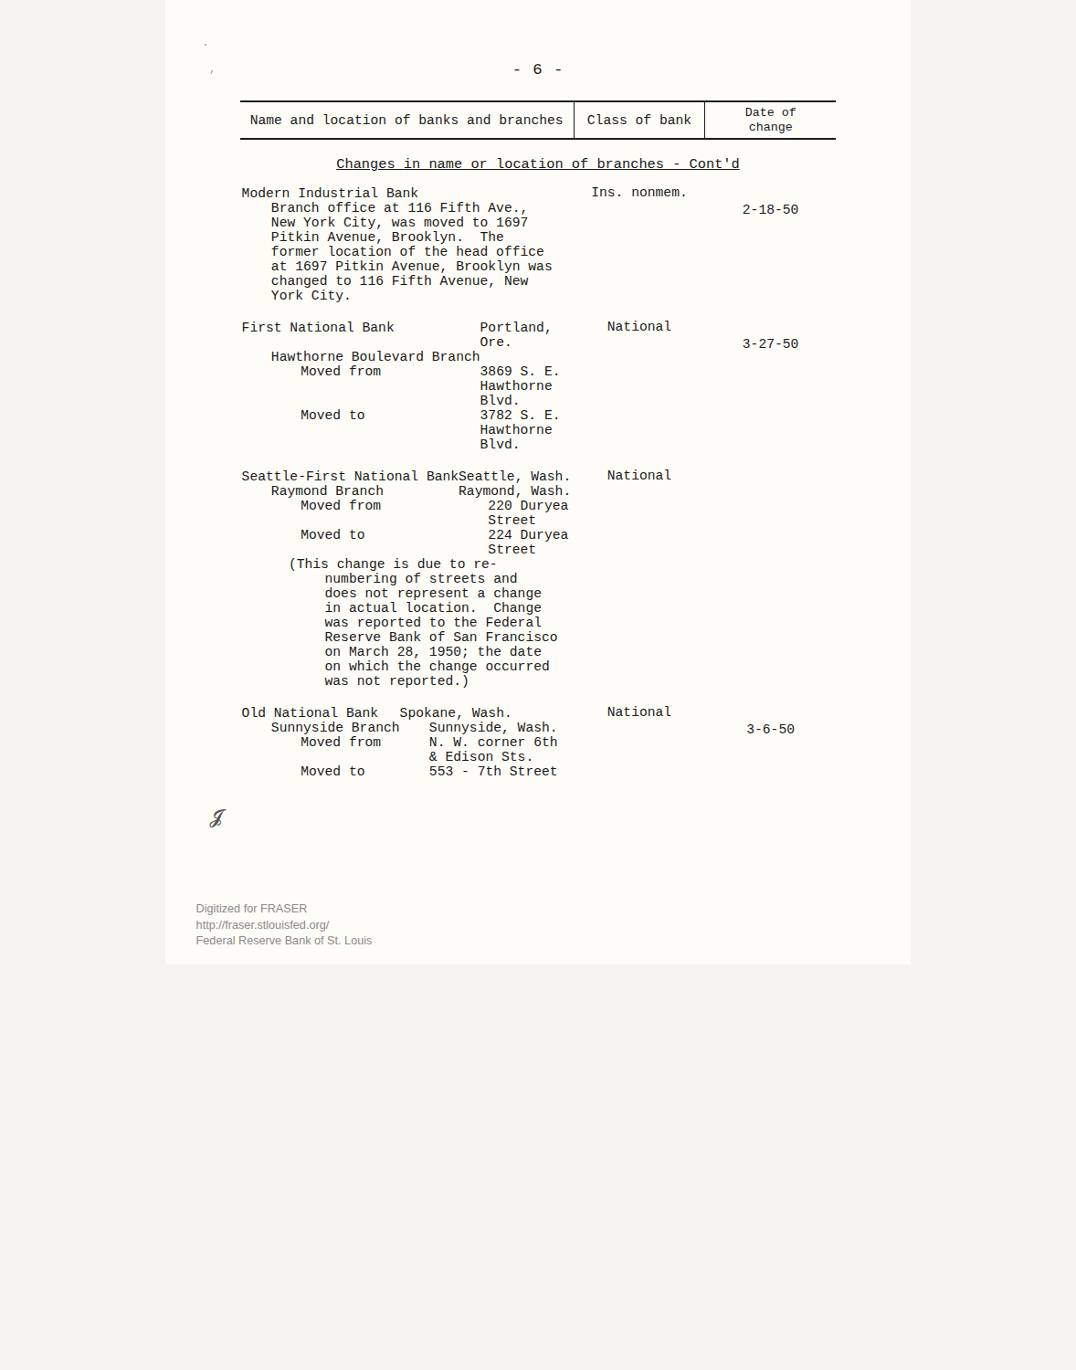.
,
- 6 -
| Name and location of banks and branches | Class of bank | Date of change |
| --- | --- | --- |
| Changes in name or location of branches - Cont'd |
| Modern Industrial Bank Branch office at 116 Fifth Ave., New York City, was moved to 1697 Pitkin Avenue, Brooklyn. The former location of the head office at 1697 Pitkin Avenue, Brooklyn was changed to 116 Fifth Avenue, New York City. | Ins. nonmem. | 2-18-50 |
| / First National Bank / Portland, Ore. / / Hawthorne Boulevard Branch / / / Moved from / 3869 S. E. Hawthorne Blvd. / / Moved to / 3782 S. E. Hawthorne Blvd. / | National | 3-27-50 |
| / Seattle-First National Bank / Seattle, Wash. / / Raymond Branch / Raymond, Wash. / / Moved from / 220 Duryea Street / / Moved to / 224 Duryea Street / (This change is due to re- numbering of streets and does not represent a change in actual location. Change was reported to the Federal Reserve Bank of San Francisco on March 28, 1950; the date on which the change occurred was not reported.) | National | |
| / Old National Bank / Spokane, Wash. / / Sunnyside Branch / Sunnyside, Wash. / / Moved from / N. W. corner 6th & Edison Sts. / / Moved to / 553 - 7th Street / | National | 3-6-50 |
𝓙
Digitized for FRASER
http://fraser.stlouisfed.org/
Federal Reserve Bank of St. Louis